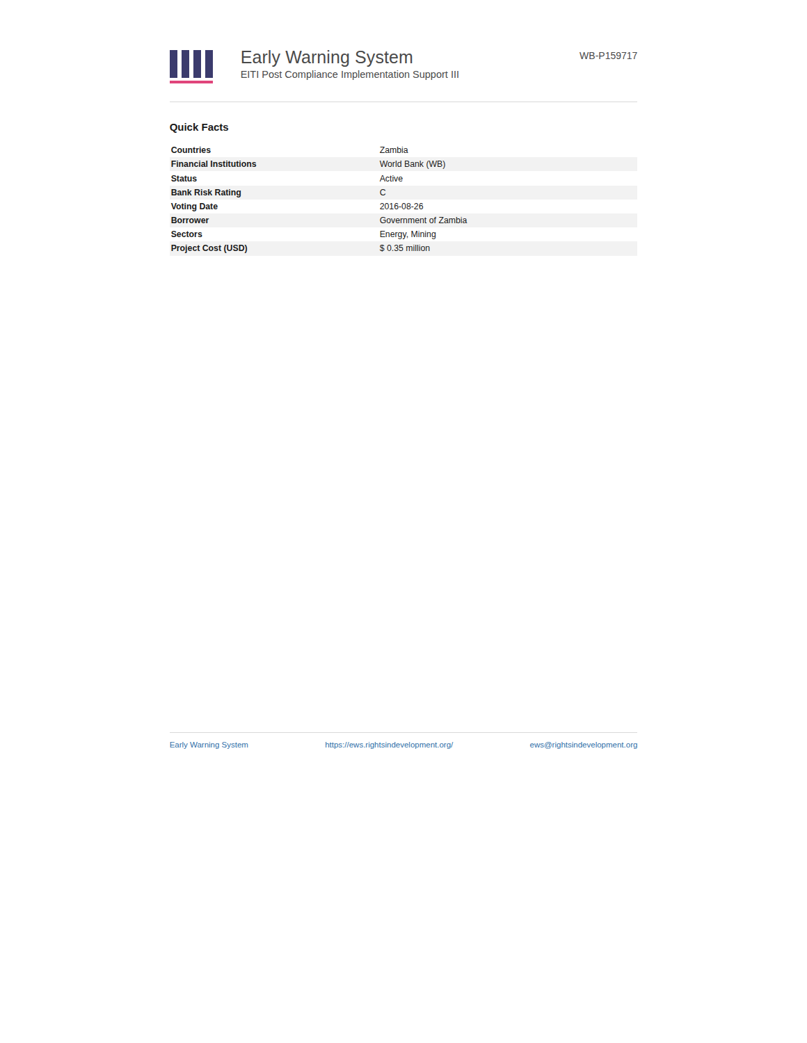Early Warning System
EITI Post Compliance Implementation Support III
WB-P159717
Quick Facts
| Countries | Zambia |
| Financial Institutions | World Bank (WB) |
| Status | Active |
| Bank Risk Rating | C |
| Voting Date | 2016-08-26 |
| Borrower | Government of Zambia |
| Sectors | Energy, Mining |
| Project Cost (USD) | $ 0.35 million |
Early Warning System
https://ews.rightsindevelopment.org/
ews@rightsindevelopment.org